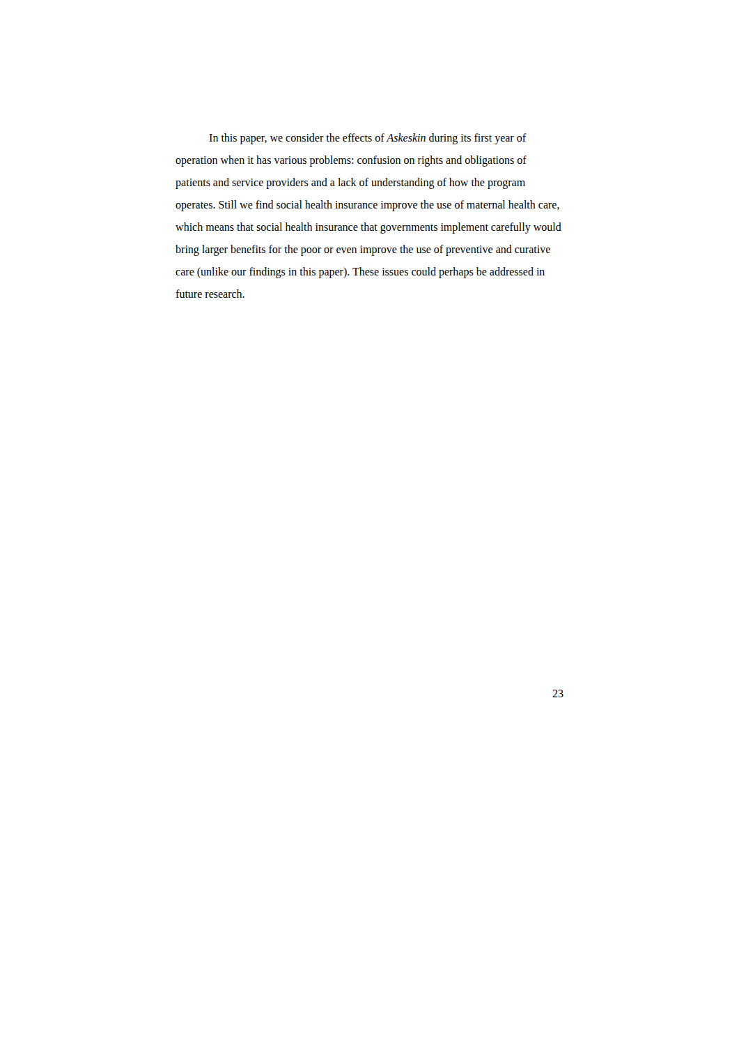In this paper, we consider the effects of Askeskin during its first year of operation when it has various problems: confusion on rights and obligations of patients and service providers and a lack of understanding of how the program operates. Still we find social health insurance improve the use of maternal health care, which means that social health insurance that governments implement carefully would bring larger benefits for the poor or even improve the use of preventive and curative care (unlike our findings in this paper). These issues could perhaps be addressed in future research.
23